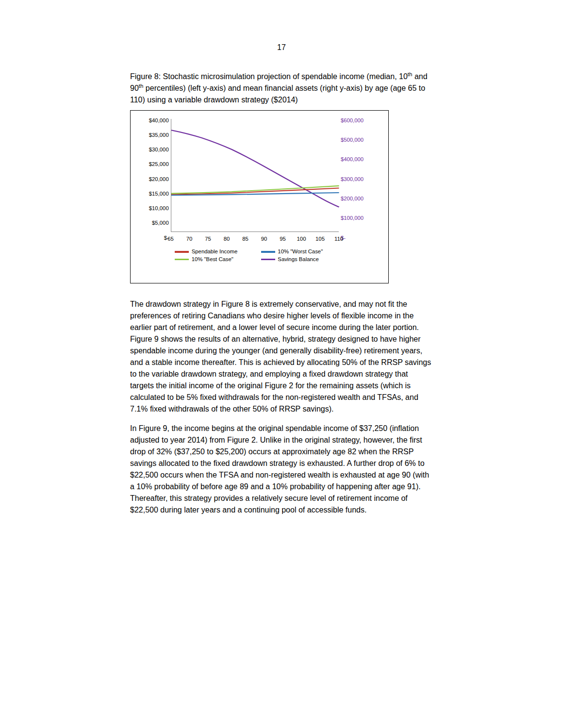17
Figure 8: Stochastic microsimulation projection of spendable income (median, 10th and 90th percentiles) (left y-axis) and mean financial assets (right y-axis) by age (age 65 to 110) using a variable drawdown strategy ($2014)
$40,000
$35,000
$30,000
$25,000
$20,000
$15,000
$10,000
$5,000
$-
$600,000
$500,000
$400,000
$300,000
$200,000
$100,000
$-
65 70 75 80 85 90 95 100 105 110
Spendable Income
10% "Worst Case"
10% "Best Case"
Savings Balance
The drawdown strategy in Figure 8 is extremely conservative, and may not fit the preferences of retiring Canadians who desire higher levels of flexible income in the earlier part of retirement, and a lower level of secure income during the later portion. Figure 9 shows the results of an alternative, hybrid, strategy designed to have higher spendable income during the younger (and generally disability-free) retirement years, and a stable income thereafter. This is achieved by allocating 50% of the RRSP savings to the variable drawdown strategy, and employing a fixed drawdown strategy that targets the initial income of the original Figure 2 for the remaining assets (which is calculated to be 5% fixed withdrawals for the non-registered wealth and TFSAs, and 7.1% fixed withdrawals of the other 50% of RRSP savings).
In Figure 9, the income begins at the original spendable income of $37,250 (inflation adjusted to year 2014) from Figure 2. Unlike in the original strategy, however, the first drop of 32% ($37,250 to $25,200) occurs at approximately age 82 when the RRSP savings allocated to the fixed drawdown strategy is exhausted. A further drop of 6% to $22,500 occurs when the TFSA and non-registered wealth is exhausted at age 90 (with a 10% probability of before age 89 and a 10% probability of happening after age 91). Thereafter, this strategy provides a relatively secure level of retirement income of $22,500 during later years and a continuing pool of accessible funds.